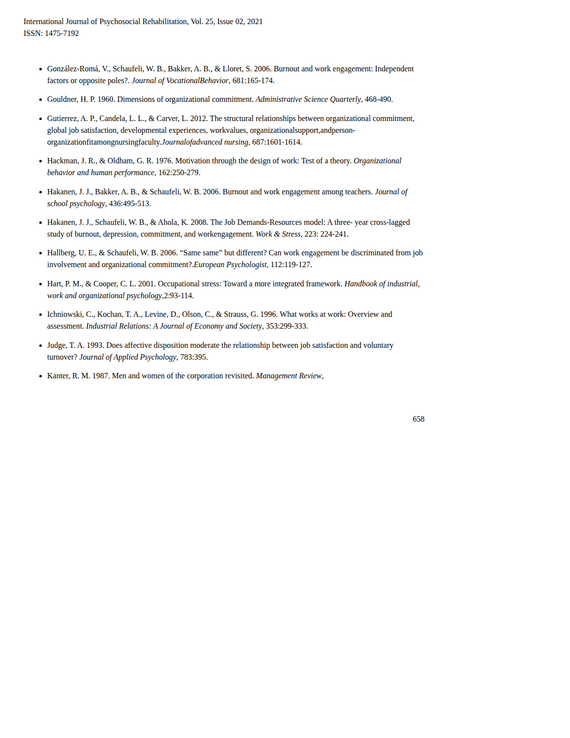International Journal of Psychosocial Rehabilitation, Vol. 25, Issue 02, 2021
ISSN: 1475-7192
González-Romá, V., Schaufeli, W. B., Bakker, A. B., & Lloret, S. 2006. Burnout and work engagement: Independent factors or opposite poles?. Journal of VocationalBehavior, 681:165-174.
Gouldner, H. P. 1960. Dimensions of organizational commitment. Administrative Science Quarterly, 468-490.
Gutierrez, A. P., Candela, L. L., & Carver, L. 2012. The structural relationships between organizational commitment, global job satisfaction, developmental experiences, workvalues, organizationalsupport,andperson-organizationfitamongnursingfaculty.Journalofadvanced nursing, 687:1601-1614.
Hackman, J. R., & Oldham, G. R. 1976. Motivation through the design of work: Test of a theory. Organizational behavior and human performance, 162:250-279.
Hakanen, J. J., Bakker, A. B., & Schaufeli, W. B. 2006. Burnout and work engagement among teachers. Journal of school psychology, 436:495-513.
Hakanen, J. J., Schaufeli, W. B., & Ahola, K. 2008. The Job Demands-Resources model: A three- year cross-lagged study of burnout, depression, commitment, and workengagement. Work & Stress, 223: 224-241.
Hallberg, U. E., & Schaufeli, W. B. 2006. “Same same” but different? Can work engagement be discriminated from job involvement and organizational commitment?.European Psychologist, 112:119-127.
Hart, P. M., & Cooper, C. L. 2001. Occupational stress: Toward a more integrated framework. Handbook of industrial, work and organizational psychology,2:93-114.
Ichniowski, C., Kochan, T. A., Levine, D., Olson, C., & Strauss, G. 1996. What works at work: Overview and assessment. Industrial Relations: A Journal of Economy and Society, 353:299-333.
Judge, T. A. 1993. Does affective disposition moderate the relationship between job satisfaction and voluntary turnover? Journal of Applied Psychology, 783:395.
Kanter, R. M. 1987. Men and women of the corporation revisited. Management Review,
658